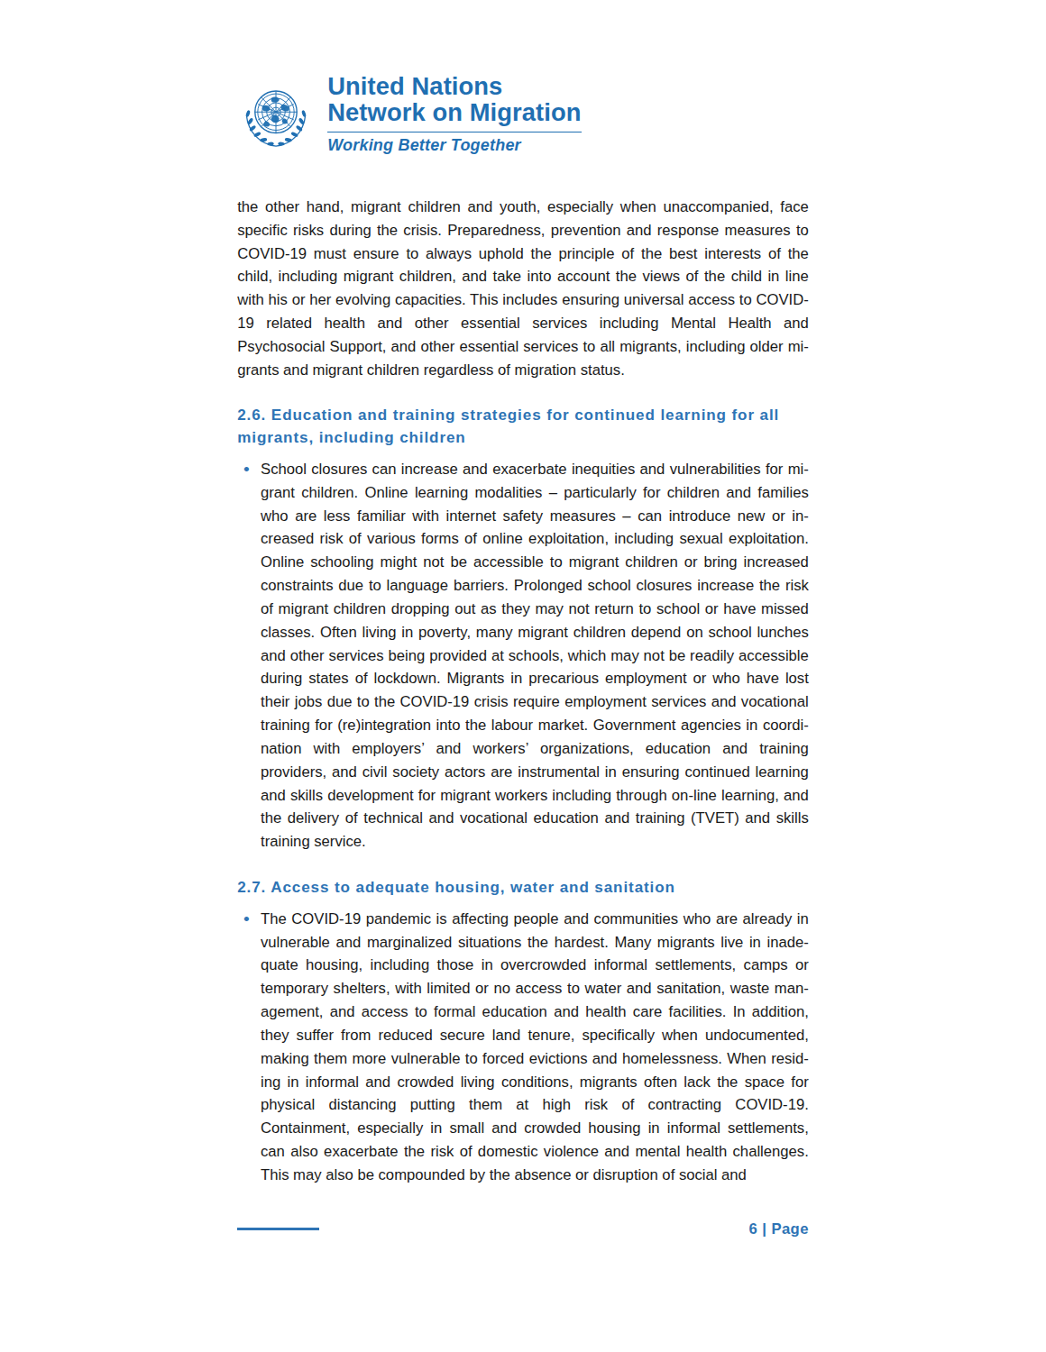United Nations Network on Migration
Working Better Together
the other hand, migrant children and youth, especially when unaccompanied, face specific risks during the crisis. Preparedness, prevention and response measures to COVID-19 must ensure to always uphold the principle of the best interests of the child, including migrant children, and take into account the views of the child in line with his or her evolving capacities. This includes ensuring universal access to COVID-19 related health and other essential services including Mental Health and Psychosocial Support, and other essential services to all migrants, including older migrants and migrant children regardless of migration status.
2.6. Education and training strategies for continued learning for all migrants, including children
School closures can increase and exacerbate inequities and vulnerabilities for migrant children. Online learning modalities – particularly for children and families who are less familiar with internet safety measures – can introduce new or increased risk of various forms of online exploitation, including sexual exploitation. Online schooling might not be accessible to migrant children or bring increased constraints due to language barriers. Prolonged school closures increase the risk of migrant children dropping out as they may not return to school or have missed classes. Often living in poverty, many migrant children depend on school lunches and other services being provided at schools, which may not be readily accessible during states of lockdown. Migrants in precarious employment or who have lost their jobs due to the COVID-19 crisis require employment services and vocational training for (re)integration into the labour market. Government agencies in coordination with employers’ and workers’ organizations, education and training providers, and civil society actors are instrumental in ensuring continued learning and skills development for migrant workers including through on-line learning, and the delivery of technical and vocational education and training (TVET) and skills training service.
2.7. Access to adequate housing, water and sanitation
The COVID-19 pandemic is affecting people and communities who are already in vulnerable and marginalized situations the hardest. Many migrants live in inadequate housing, including those in overcrowded informal settlements, camps or temporary shelters, with limited or no access to water and sanitation, waste management, and access to formal education and health care facilities. In addition, they suffer from reduced secure land tenure, specifically when undocumented, making them more vulnerable to forced evictions and homelessness. When residing in informal and crowded living conditions, migrants often lack the space for physical distancing putting them at high risk of contracting COVID-19. Containment, especially in small and crowded housing in informal settlements, can also exacerbate the risk of domestic violence and mental health challenges. This may also be compounded by the absence or disruption of social and
6 | Page